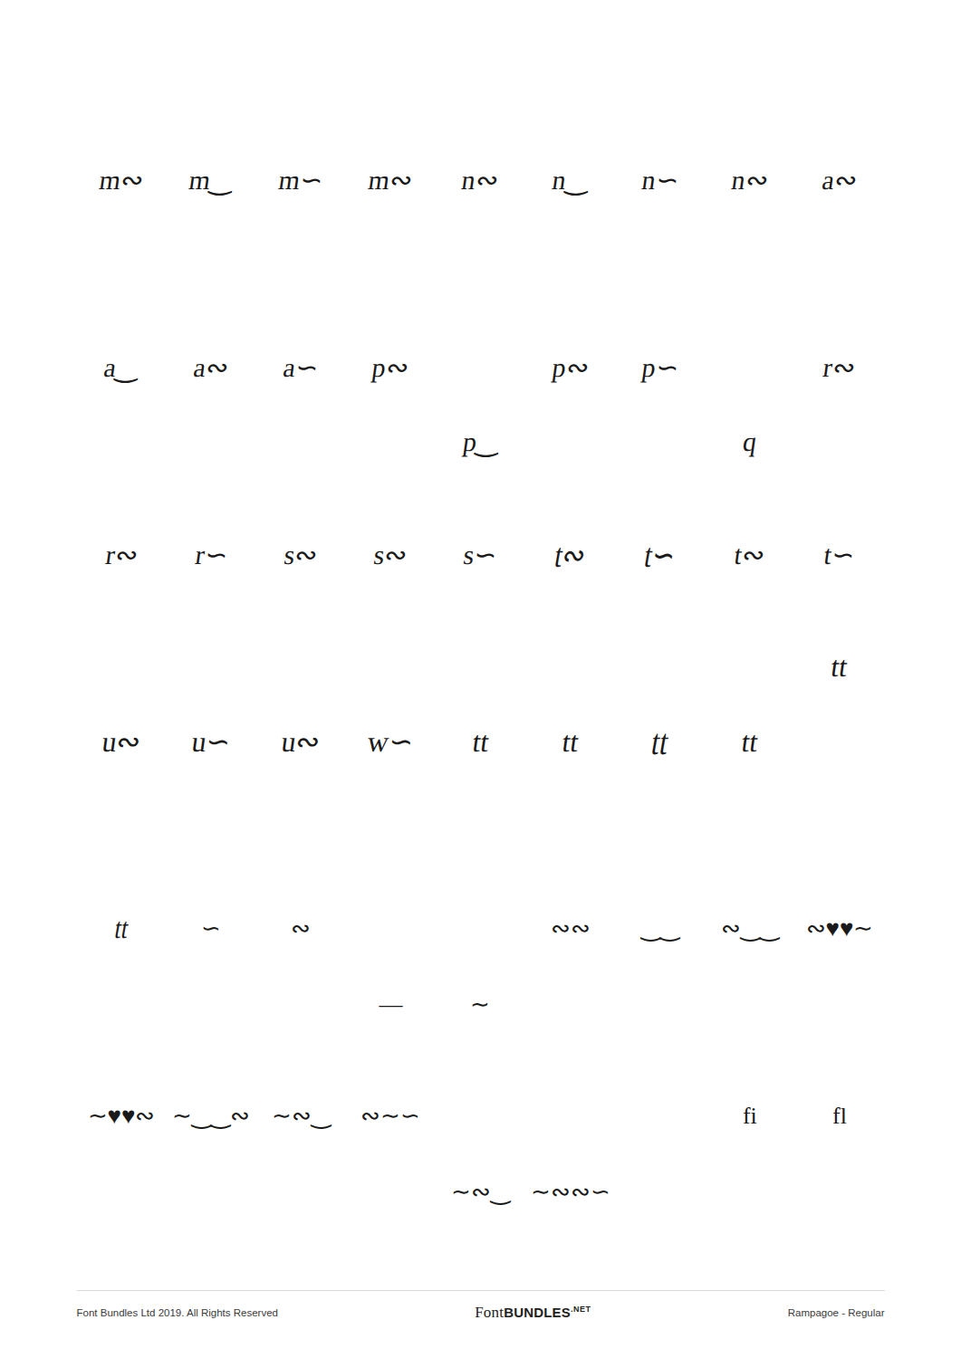m∾
m‿
m∽
m∾
n∾
n‿
n∽
n∾
a∾
a‿
a∾
a∽
p∾
p‿
p∾
p∽
q
r∾
r∾
r∽
s∾
s∾
s∽
t∾
t∽
t∾
t∽
u∾
u∽
u∾
w∽
tt
tt
tt
tt
tt
tt
∽
∾
—
∼
∾∾
‿‿
∾‿‿
∾♥♥∼
∼♥♥∾
∼‿‿∾
∼∾‿
∾∼∽
∼∾‿
∼∾∾∽
fi
fl
Font Bundles Ltd 2019. All Rights Reserved
Font BUNDLES.NET
Rampagoe - Regular